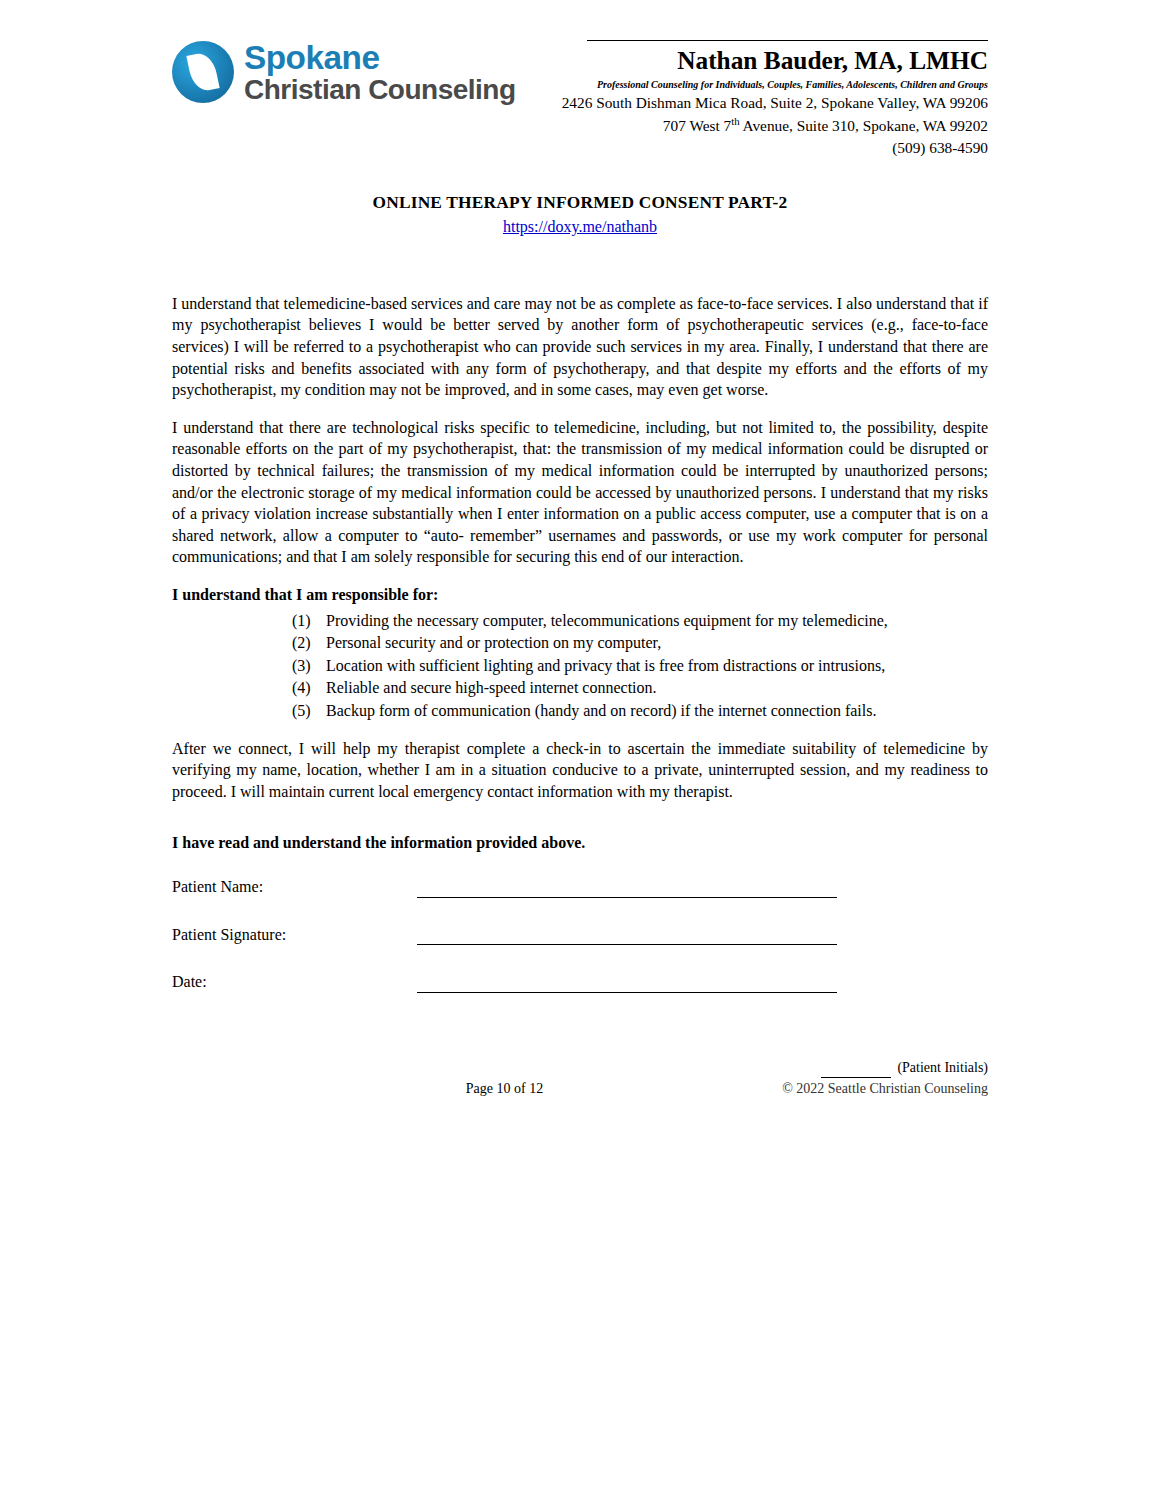Spokane
Christian Counseling
Nathan Bauder, MA, LMHC
Professional Counseling for Individuals, Couples, Families, Adolescents, Children and Groups
2426 South Dishman Mica Road, Suite 2, Spokane Valley, WA 99206
707 West 7th Avenue, Suite 310, Spokane, WA 99202
(509) 638-4590
ONLINE THERAPY INFORMED CONSENT PART-2
https://doxy.me/nathanb
I understand that telemedicine-based services and care may not be as complete as face-to-face services. I also understand that if my psychotherapist believes I would be better served by another form of psychotherapeutic services (e.g., face-to-face services) I will be referred to a psychotherapist who can provide such services in my area. Finally, I understand that there are potential risks and benefits associated with any form of psychotherapy, and that despite my efforts and the efforts of my psychotherapist, my condition may not be improved, and in some cases, may even get worse.
I understand that there are technological risks specific to telemedicine, including, but not limited to, the possibility, despite reasonable efforts on the part of my psychotherapist, that: the transmission of my medical information could be disrupted or distorted by technical failures; the transmission of my medical information could be interrupted by unauthorized persons; and/or the electronic storage of my medical information could be accessed by unauthorized persons. I understand that my risks of a privacy violation increase substantially when I enter information on a public access computer, use a computer that is on a shared network, allow a computer to “auto- remember” usernames and passwords, or use my work computer for personal communications; and that I am solely responsible for securing this end of our interaction.
I understand that I am responsible for:
Providing the necessary computer, telecommunications equipment for my telemedicine,
Personal security and or protection on my computer,
Location with sufficient lighting and privacy that is free from distractions or intrusions,
Reliable and secure high-speed internet connection.
Backup form of communication (handy and on record) if the internet connection fails.
After we connect, I will help my therapist complete a check-in to ascertain the immediate suitability of telemedicine by verifying my name, location, whether I am in a situation conducive to a private, uninterrupted session, and my readiness to proceed. I will maintain current local emergency contact information with my therapist.
I have read and understand the information provided above.
| Patient Name: | |
| Patient Signature: | |
| Date: | |
(Patient Initials)
Page 10 of 12
© 2022 Seattle Christian Counseling